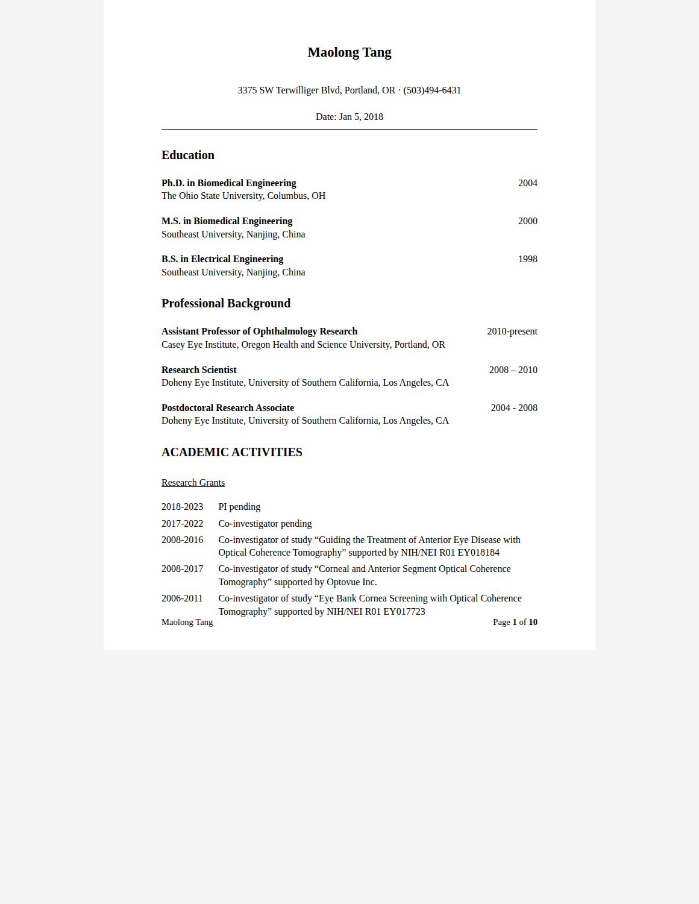Maolong Tang
3375 SW Terwilliger Blvd, Portland, OR · (503)494-6431
Date: Jan 5, 2018
Education
Ph.D. in Biomedical Engineering 2004 The Ohio State University, Columbus, OH
M.S. in Biomedical Engineering 2000 Southeast University, Nanjing, China
B.S. in Electrical Engineering 1998 Southeast University, Nanjing, China
Professional Background
Assistant Professor of Ophthalmology Research 2010-present Casey Eye Institute, Oregon Health and Science University, Portland, OR
Research Scientist 2008 – 2010 Doheny Eye Institute, University of Southern California, Los Angeles, CA
Postdoctoral Research Associate 2004 - 2008 Doheny Eye Institute, University of Southern California, Los Angeles, CA
Academic Activities
Research Grants
| 2018-2023 | PI pending |
| 2017-2022 | Co-investigator pending |
| 2008-2016 | Co-investigator of study “Guiding the Treatment of Anterior Eye Disease with Optical Coherence Tomography” supported by NIH/NEI R01 EY018184 |
| 2008-2017 | Co-investigator of study “Corneal and Anterior Segment Optical Coherence Tomography” supported by Optovue Inc. |
| 2006-2011 | Co-investigator of study “Eye Bank Cornea Screening with Optical Coherence Tomography” supported by NIH/NEI R01 EY017723 |
Maolong Tang Page 1 of 10